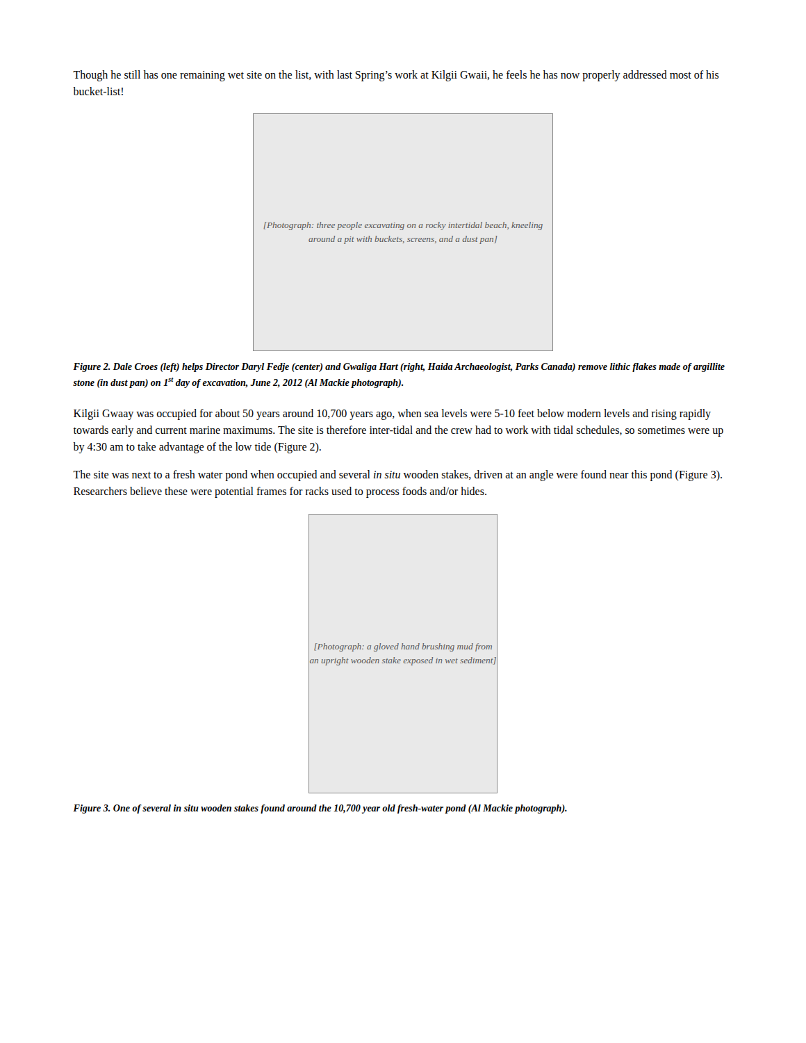Though he still has one remaining wet site on the list, with last Spring’s work at Kilgii Gwaii, he feels he has now properly addressed most of his bucket-list!
[Photograph: three people excavating on a rocky intertidal beach, kneeling around a pit with buckets, screens, and a dust pan]
Figure 2. Dale Croes (left) helps Director Daryl Fedje (center) and Gwaliga Hart (right, Haida Archaeologist, Parks Canada) remove lithic flakes made of argillite stone (in dust pan) on 1st day of excavation, June 2, 2012 (Al Mackie photograph).
Kilgii Gwaay was occupied for about 50 years around 10,700 years ago, when sea levels were 5-10 feet below modern levels and rising rapidly towards early and current marine maximums. The site is therefore inter-tidal and the crew had to work with tidal schedules, so sometimes were up by 4:30 am to take advantage of the low tide (Figure 2).
The site was next to a fresh water pond when occupied and several in situ wooden stakes, driven at an angle were found near this pond (Figure 3). Researchers believe these were potential frames for racks used to process foods and/or hides.
[Photograph: a gloved hand brushing mud from an upright wooden stake exposed in wet sediment]
Figure 3. One of several in situ wooden stakes found around the 10,700 year old fresh-water pond (Al Mackie photograph).